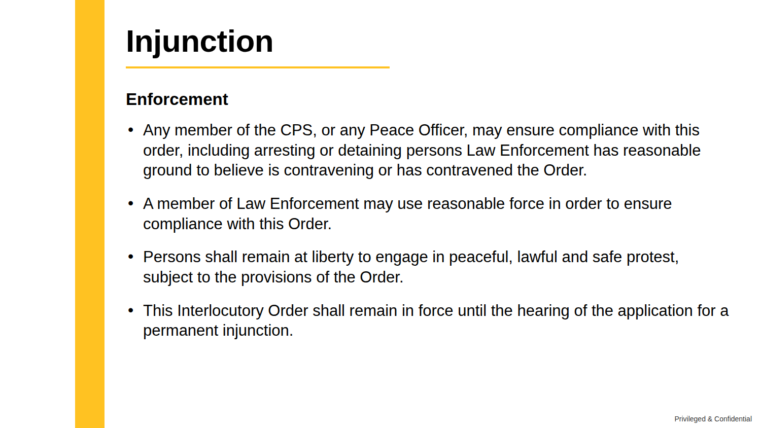Injunction
Enforcement
Any member of the CPS, or any Peace Officer, may ensure compliance with this order, including arresting or detaining persons Law Enforcement has reasonable ground to believe is contravening or has contravened the Order.
A member of Law Enforcement may use reasonable force in order to ensure compliance with this Order.
Persons shall remain at liberty to engage in peaceful, lawful and safe protest, subject to the provisions of the Order.
This Interlocutory Order shall remain in force until the hearing of the application for a permanent injunction.
Privileged & Confidential